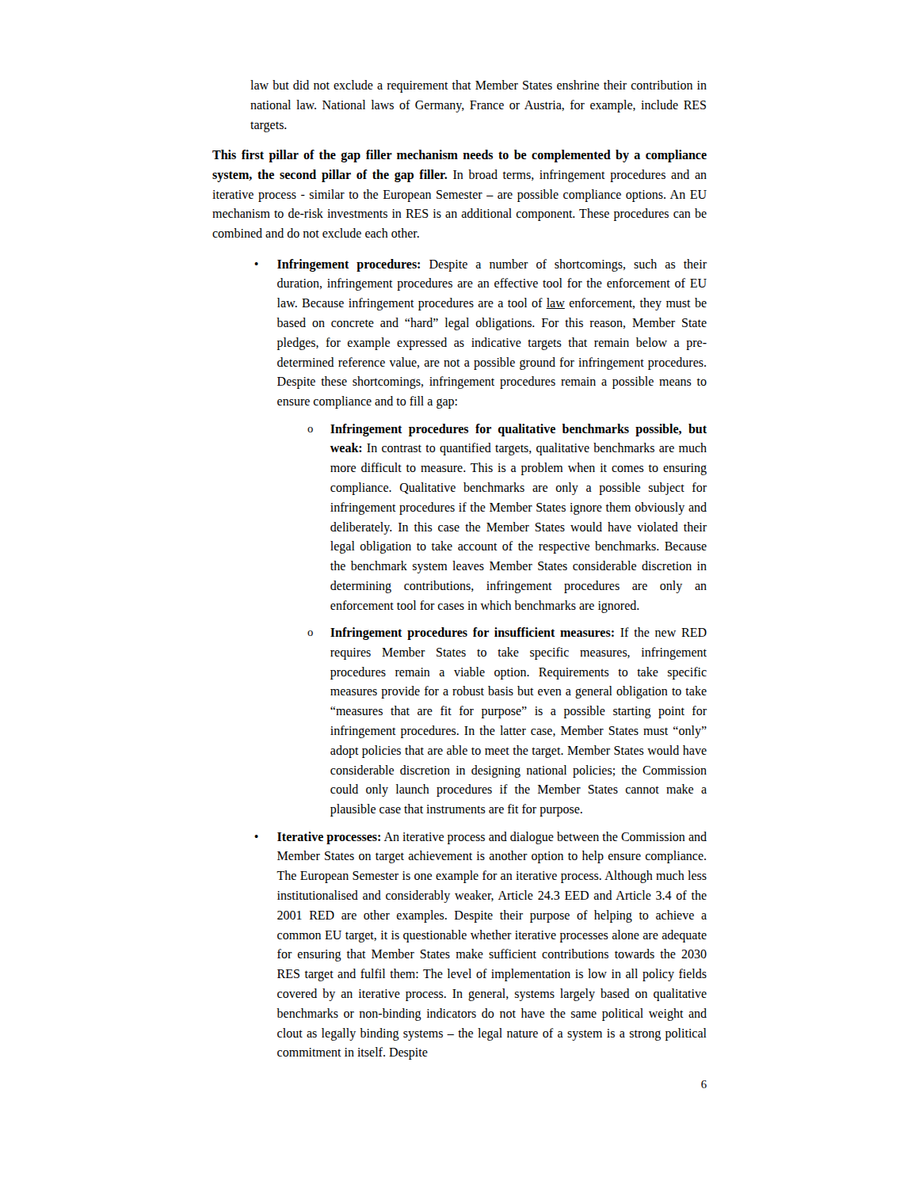law but did not exclude a requirement that Member States enshrine their contribution in national law. National laws of Germany, France or Austria, for example, include RES targets.
This first pillar of the gap filler mechanism needs to be complemented by a compliance system, the second pillar of the gap filler. In broad terms, infringement procedures and an iterative process - similar to the European Semester – are possible compliance options. An EU mechanism to de-risk investments in RES is an additional component. These procedures can be combined and do not exclude each other.
Infringement procedures: Despite a number of shortcomings, such as their duration, infringement procedures are an effective tool for the enforcement of EU law. Because infringement procedures are a tool of law enforcement, they must be based on concrete and “hard” legal obligations. For this reason, Member State pledges, for example expressed as indicative targets that remain below a pre-determined reference value, are not a possible ground for infringement procedures. Despite these shortcomings, infringement procedures remain a possible means to ensure compliance and to fill a gap:
Infringement procedures for qualitative benchmarks possible, but weak: In contrast to quantified targets, qualitative benchmarks are much more difficult to measure. This is a problem when it comes to ensuring compliance. Qualitative benchmarks are only a possible subject for infringement procedures if the Member States ignore them obviously and deliberately. In this case the Member States would have violated their legal obligation to take account of the respective benchmarks. Because the benchmark system leaves Member States considerable discretion in determining contributions, infringement procedures are only an enforcement tool for cases in which benchmarks are ignored.
Infringement procedures for insufficient measures: If the new RED requires Member States to take specific measures, infringement procedures remain a viable option. Requirements to take specific measures provide for a robust basis but even a general obligation to take “measures that are fit for purpose” is a possible starting point for infringement procedures. In the latter case, Member States must “only” adopt policies that are able to meet the target. Member States would have considerable discretion in designing national policies; the Commission could only launch procedures if the Member States cannot make a plausible case that instruments are fit for purpose.
Iterative processes: An iterative process and dialogue between the Commission and Member States on target achievement is another option to help ensure compliance. The European Semester is one example for an iterative process. Although much less institutionalised and considerably weaker, Article 24.3 EED and Article 3.4 of the 2001 RED are other examples. Despite their purpose of helping to achieve a common EU target, it is questionable whether iterative processes alone are adequate for ensuring that Member States make sufficient contributions towards the 2030 RES target and fulfil them: The level of implementation is low in all policy fields covered by an iterative process. In general, systems largely based on qualitative benchmarks or non-binding indicators do not have the same political weight and clout as legally binding systems – the legal nature of a system is a strong political commitment in itself. Despite
6